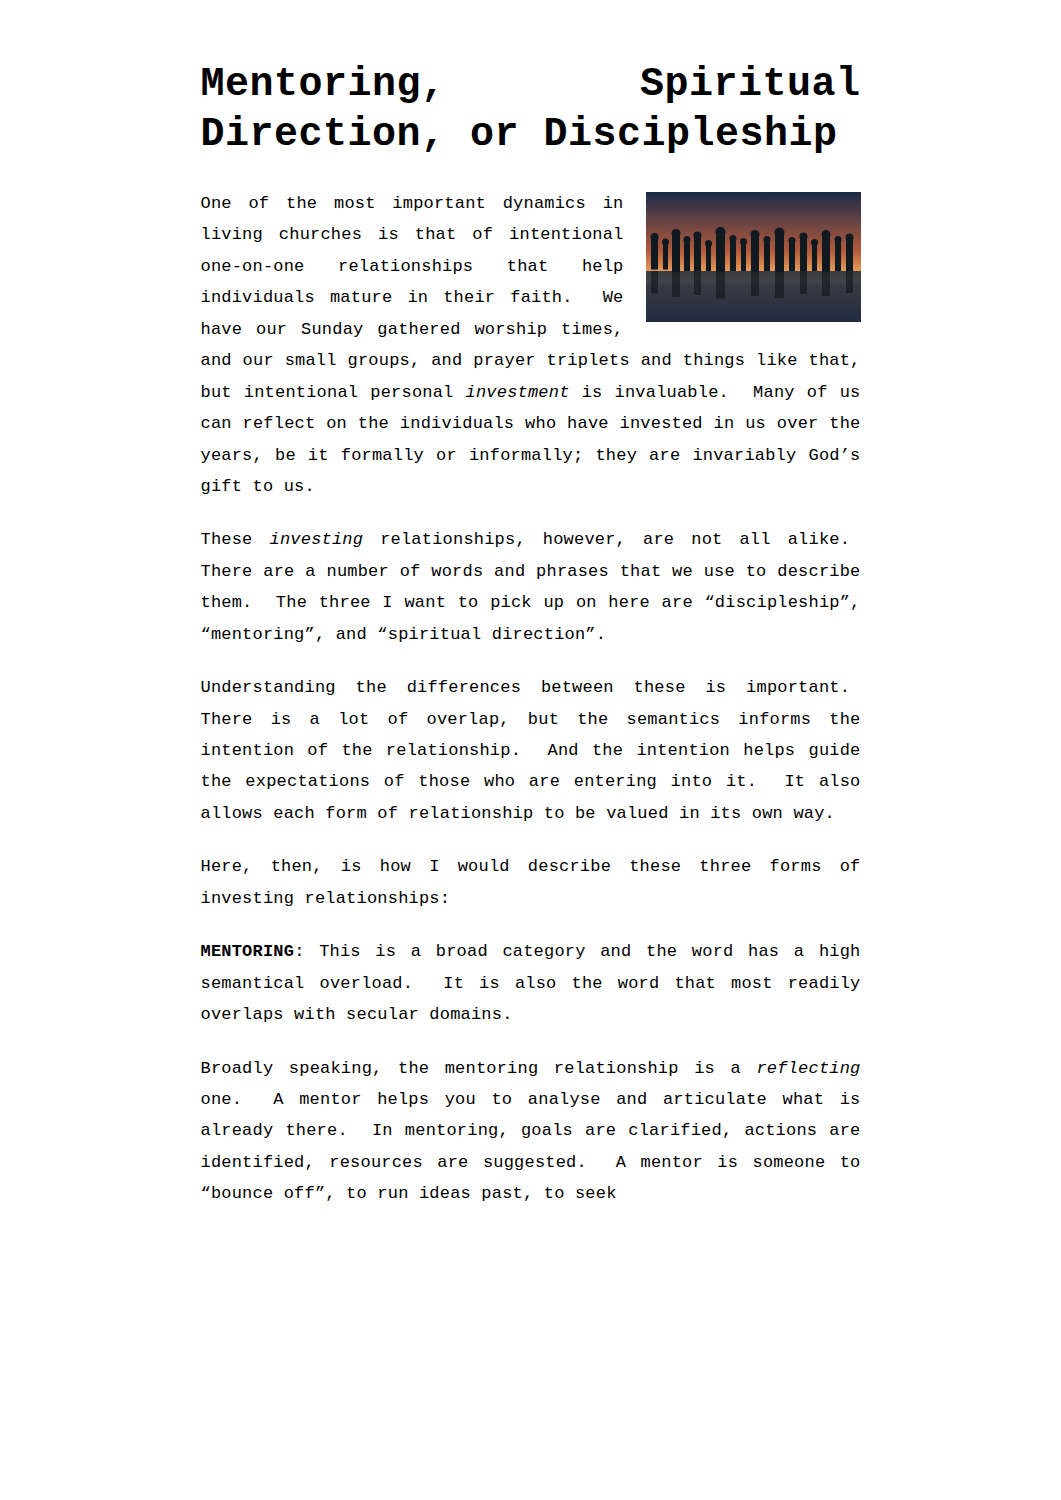Mentoring, Spiritual Direction, or Discipleship
One of the most important dynamics in living churches is that of intentional one-on-one relationships that help individuals mature in their faith. We have our Sunday gathered worship times, and our small groups, and prayer triplets and things like that, but intentional personal investment is invaluable. Many of us can reflect on the individuals who have invested in us over the years, be it formally or informally; they are invariably God’s gift to us.
These investing relationships, however, are not all alike. There are a number of words and phrases that we use to describe them. The three I want to pick up on here are “discipleship”, “mentoring”, and “spiritual direction”.
Understanding the differences between these is important. There is a lot of overlap, but the semantics informs the intention of the relationship. And the intention helps guide the expectations of those who are entering into it. It also allows each form of relationship to be valued in its own way.
Here, then, is how I would describe these three forms of investing relationships:
MENTORING: This is a broad category and the word has a high semantical overload. It is also the word that most readily overlaps with secular domains.
Broadly speaking, the mentoring relationship is a reflecting one. A mentor helps you to analyse and articulate what is already there. In mentoring, goals are clarified, actions are identified, resources are suggested. A mentor is someone to “bounce off”, to run ideas past, to seek